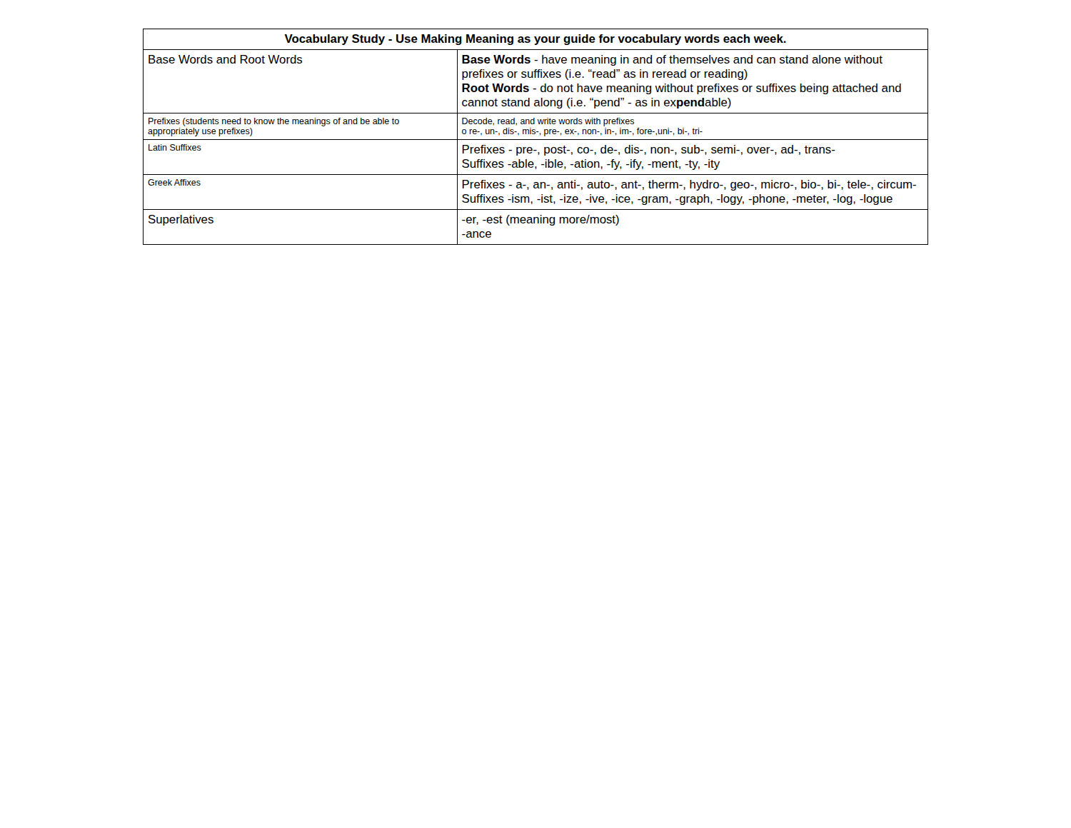Vocabulary Study - Use Making Meaning as your guide for vocabulary words each week.
| Base Words and Root Words | Base Words - have meaning in and of themselves and can stand alone without prefixes or suffixes (i.e. “read” as in reread or reading) Root Words - do not have meaning without prefixes or suffixes being attached and cannot stand along (i.e. “pend” - as in ex pend able) |
| Prefixes (students need to know the meanings of and be able to appropriately use prefixes) | Decode, read, and write words with prefixes o re-, un-, dis-, mis-, pre-, ex-, non-, in-, im-, fore-,uni-, bi-, tri- |
| Latin Suffixes | Prefixes - pre-, post-, co-, de-, dis-, non-, sub-, semi-, over-, ad-, trans- Suffixes -able, -ible, -ation, -fy, -ify, -ment, -ty, -ity |
| Greek Affixes | Prefixes - a-, an-, anti-, auto-, ant-, therm-, hydro-, geo-, micro-, bio-, bi-, tele-, circum- Suffixes -ism, -ist, -ize, -ive, -ice, -gram, -graph, -logy, -phone, -meter, -log, -logue |
| Superlatives | -er, -est (meaning more/most) -ance |